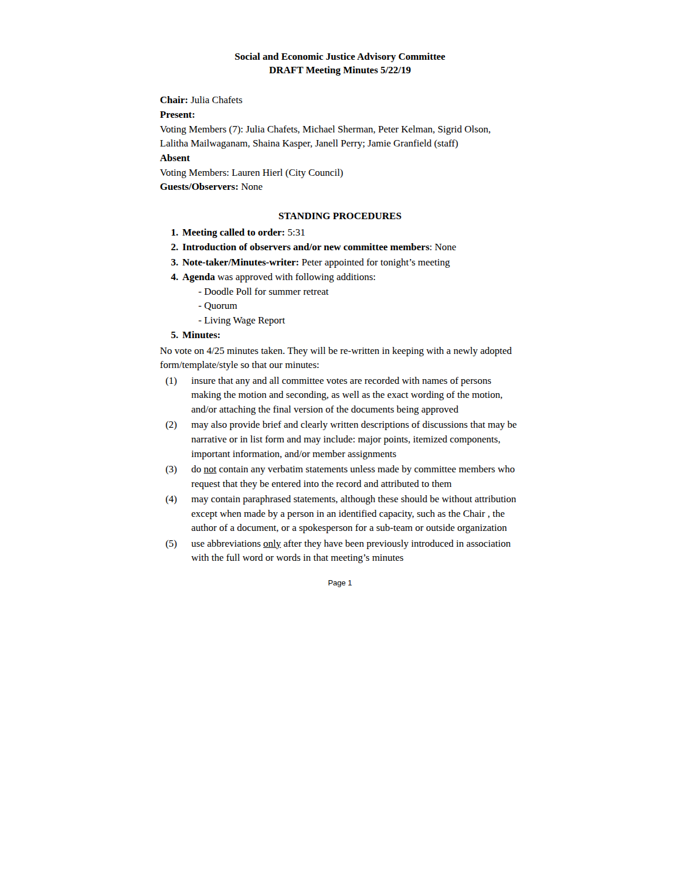Social and Economic Justice Advisory Committee
DRAFT Meeting Minutes 5/22/19
Chair: Julia Chafets
Present:
Voting Members (7): Julia Chafets, Michael Sherman, Peter Kelman, Sigrid Olson, Lalitha Mailwaganam, Shaina Kasper, Janell Perry; Jamie Granfield (staff)
Absent
Voting Members: Lauren Hierl (City Council)
Guests/Observers: None
STANDING PROCEDURES
Meeting called to order: 5:31
Introduction of observers and/or new committee members: None
Note-taker/Minutes-writer: Peter appointed for tonight’s meeting
Agenda was approved with following additions:
- Doodle Poll for summer retreat
- Quorum
- Living Wage Report
Minutes:
No vote on 4/25 minutes taken. They will be re-written in keeping with a newly adopted form/template/style so that our minutes:
insure that any and all committee votes are recorded with names of persons making the motion and seconding, as well as the exact wording of the motion, and/or attaching the final version of the documents being approved
may also provide brief and clearly written descriptions of discussions that may be narrative or in list form and may include: major points, itemized components, important information, and/or member assignments
do not contain any verbatim statements unless made by committee members who request that they be entered into the record and attributed to them
may contain paraphrased statements, although these should be without attribution except when made by a person in an identified capacity, such as the Chair , the author of a document, or a spokesperson for a sub-team or outside organization
use abbreviations only after they have been previously introduced in association with the full word or words in that meeting’s minutes
Page 1